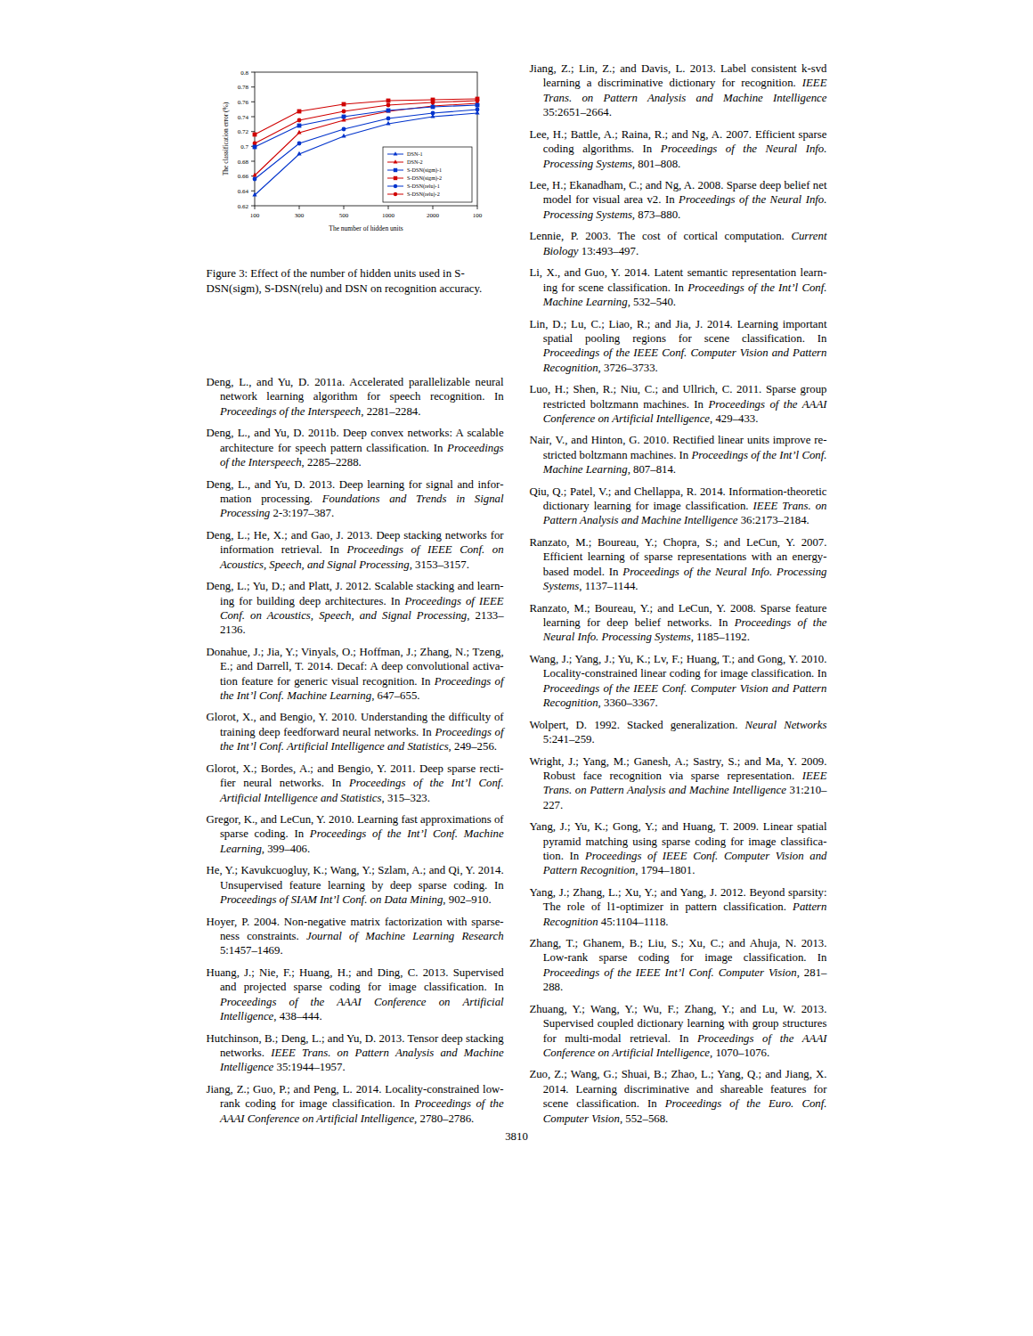0.62 0.64 0.66 0.68 0.7 0.72 0.74 0.76 0.78 0.8 100 300 500 1000 2000 100 The number of hidden units The classification error (%) DSN-1 DSN-2 S-DSN(sigm)-1 S-DSN(sigm)-2 S-DSN(relu)-1 S-DSN(relu)-2
Figure 3: Effect of the number of hidden units used in S-DSN(sigm), S-DSN(relu) and DSN on recognition accuracy.
Deng, L., and Yu, D. 2011a. Accelerated parallelizable neural network learning algorithm for speech recognition. In Proceedings of the Interspeech, 2281–2284.
Deng, L., and Yu, D. 2011b. Deep convex networks: A scalable architecture for speech pattern classification. In Proceedings of the Interspeech, 2285–2288.
Deng, L., and Yu, D. 2013. Deep learning for signal and information processing. Foundations and Trends in Signal Processing 2-3:197–387.
Deng, L.; He, X.; and Gao, J. 2013. Deep stacking networks for information retrieval. In Proceedings of IEEE Conf. on Acoustics, Speech, and Signal Processing, 3153–3157.
Deng, L.; Yu, D.; and Platt, J. 2012. Scalable stacking and learning for building deep architectures. In Proceedings of IEEE Conf. on Acoustics, Speech, and Signal Processing, 2133–2136.
Donahue, J.; Jia, Y.; Vinyals, O.; Hoffman, J.; Zhang, N.; Tzeng, E.; and Darrell, T. 2014. Decaf: A deep convolutional activation feature for generic visual recognition. In Proceedings of the Int’l Conf. Machine Learning, 647–655.
Glorot, X., and Bengio, Y. 2010. Understanding the difficulty of training deep feedforward neural networks. In Proceedings of the Int’l Conf. Artificial Intelligence and Statistics, 249–256.
Glorot, X.; Bordes, A.; and Bengio, Y. 2011. Deep sparse rectifier neural networks. In Proceedings of the Int’l Conf. Artificial Intelligence and Statistics, 315–323.
Gregor, K., and LeCun, Y. 2010. Learning fast approximations of sparse coding. In Proceedings of the Int’l Conf. Machine Learning, 399–406.
He, Y.; Kavukcuogluy, K.; Wang, Y.; Szlam, A.; and Qi, Y. 2014. Unsupervised feature learning by deep sparse coding. In Proceedings of SIAM Int’l Conf. on Data Mining, 902–910.
Hoyer, P. 2004. Non-negative matrix factorization with sparseness constraints. Journal of Machine Learning Research 5:1457–1469.
Huang, J.; Nie, F.; Huang, H.; and Ding, C. 2013. Supervised and projected sparse coding for image classification. In Proceedings of the AAAI Conference on Artificial Intelligence, 438–444.
Hutchinson, B.; Deng, L.; and Yu, D. 2013. Tensor deep stacking networks. IEEE Trans. on Pattern Analysis and Machine Intelligence 35:1944–1957.
Jiang, Z.; Guo, P.; and Peng, L. 2014. Locality-constrained low-rank coding for image classification. In Proceedings of the AAAI Conference on Artificial Intelligence, 2780–2786.
Jiang, Z.; Lin, Z.; and Davis, L. 2013. Label consistent k-svd learning a discriminative dictionary for recognition. IEEE Trans. on Pattern Analysis and Machine Intelligence 35:2651–2664.
Lee, H.; Battle, A.; Raina, R.; and Ng, A. 2007. Efficient sparse coding algorithms. In Proceedings of the Neural Info. Processing Systems, 801–808.
Lee, H.; Ekanadham, C.; and Ng, A. 2008. Sparse deep belief net model for visual area v2. In Proceedings of the Neural Info. Processing Systems, 873–880.
Lennie, P. 2003. The cost of cortical computation. Current Biology 13:493–497.
Li, X., and Guo, Y. 2014. Latent semantic representation learning for scene classification. In Proceedings of the Int’l Conf. Machine Learning, 532–540.
Lin, D.; Lu, C.; Liao, R.; and Jia, J. 2014. Learning important spatial pooling regions for scene classification. In Proceedings of the IEEE Conf. Computer Vision and Pattern Recognition, 3726–3733.
Luo, H.; Shen, R.; Niu, C.; and Ullrich, C. 2011. Sparse group restricted boltzmann machines. In Proceedings of the AAAI Conference on Artificial Intelligence, 429–433.
Nair, V., and Hinton, G. 2010. Rectified linear units improve restricted boltzmann machines. In Proceedings of the Int’l Conf. Machine Learning, 807–814.
Qiu, Q.; Patel, V.; and Chellappa, R. 2014. Information-theoretic dictionary learning for image classification. IEEE Trans. on Pattern Analysis and Machine Intelligence 36:2173–2184.
Ranzato, M.; Boureau, Y.; Chopra, S.; and LeCun, Y. 2007. Efficient learning of sparse representations with an energy-based model. In Proceedings of the Neural Info. Processing Systems, 1137–1144.
Ranzato, M.; Boureau, Y.; and LeCun, Y. 2008. Sparse feature learning for deep belief networks. In Proceedings of the Neural Info. Processing Systems, 1185–1192.
Wang, J.; Yang, J.; Yu, K.; Lv, F.; Huang, T.; and Gong, Y. 2010. Locality-constrained linear coding for image classification. In Proceedings of the IEEE Conf. Computer Vision and Pattern Recognition, 3360–3367.
Wolpert, D. 1992. Stacked generalization. Neural Networks 5:241–259.
Wright, J.; Yang, M.; Ganesh, A.; Sastry, S.; and Ma, Y. 2009. Robust face recognition via sparse representation. IEEE Trans. on Pattern Analysis and Machine Intelligence 31:210–227.
Yang, J.; Yu, K.; Gong, Y.; and Huang, T. 2009. Linear spatial pyramid matching using sparse coding for image classification. In Proceedings of IEEE Conf. Computer Vision and Pattern Recognition, 1794–1801.
Yang, J.; Zhang, L.; Xu, Y.; and Yang, J. 2012. Beyond sparsity: The role of l1-optimizer in pattern classification. Pattern Recognition 45:1104–1118.
Zhang, T.; Ghanem, B.; Liu, S.; Xu, C.; and Ahuja, N. 2013. Low-rank sparse coding for image classification. In Proceedings of the IEEE Int’l Conf. Computer Vision, 281–288.
Zhuang, Y.; Wang, Y.; Wu, F.; Zhang, Y.; and Lu, W. 2013. Supervised coupled dictionary learning with group structures for multi-modal retrieval. In Proceedings of the AAAI Conference on Artificial Intelligence, 1070–1076.
Zuo, Z.; Wang, G.; Shuai, B.; Zhao, L.; Yang, Q.; and Jiang, X. 2014. Learning discriminative and shareable features for scene classification. In Proceedings of the Euro. Conf. Computer Vision, 552–568.
3810